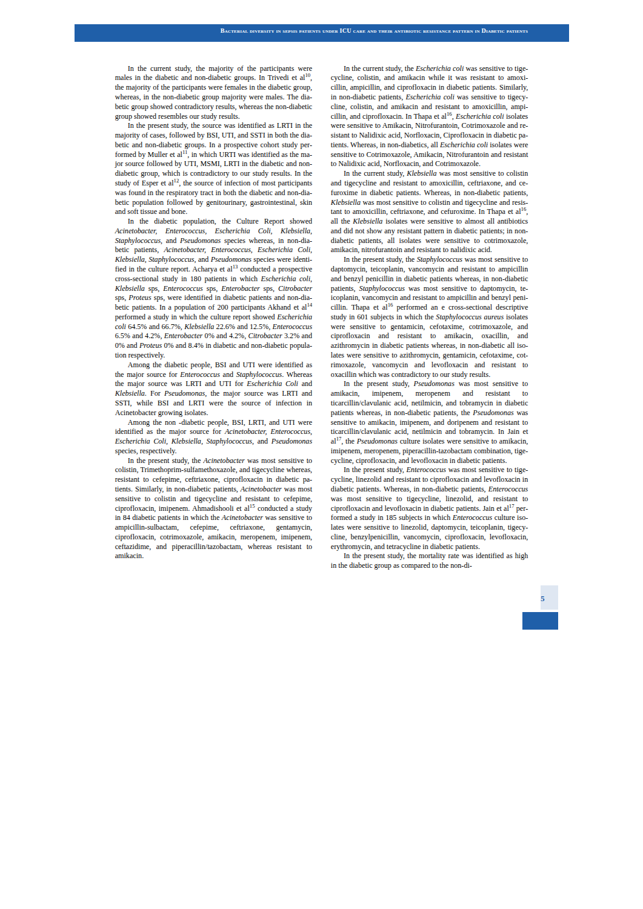Bacterial diversity in sepsis patients under ICU care and their antibiotic resistance pattern in Diabetic patients
In the current study, the majority of the participants were males in the diabetic and non-diabetic groups. In Trivedi et al10, the majority of the participants were females in the diabetic group, whereas, in the non-diabetic group majority were males. The diabetic group showed contradictory results, whereas the non-diabetic group showed resembles our study results.
In the present study, the source was identified as LRTI in the majority of cases, followed by BSI, UTI, and SSTI in both the diabetic and non-diabetic groups. In a prospective cohort study performed by Muller et al11, in which URTI was identified as the major source followed by UTI, MSMI, LRTI in the diabetic and non-diabetic group, which is contradictory to our study results. In the study of Esper et al12, the source of infection of most participants was found in the respiratory tract in both the diabetic and non-diabetic population followed by genitourinary, gastrointestinal, skin and soft tissue and bone.
In the diabetic population, the Culture Report showed Acinetobacter, Enterococcus, Escherichia Coli, Klebsiella, Staphylococcus, and Pseudomonas species whereas, in non-diabetic patients, Acinetobacter, Enterococcus, Escherichia Coli, Klebsiella, Staphylococcus, and Pseudomonas species were identified in the culture report. Acharya et al13 conducted a prospective cross-sectional study in 180 patients in which Escherichia coli, Klebsiella sps, Enterococcus sps, Enterobacter sps, Citrobacter sps, Proteus sps, were identified in diabetic patients and non-diabetic patients. In a population of 200 participants Akhand et al14 performed a study in which the culture report showed Escherichia coli 64.5% and 66.7%, Klebsiella 22.6% and 12.5%, Enterococcus 6.5% and 4.2%, Enterobacter 0% and 4.2%, Citrobacter 3.2% and 0% and Proteus 0% and 8.4% in diabetic and non-diabetic population respectively.
Among the diabetic people, BSI and UTI were identified as the major source for Enterococcus and Staphylococcus. Whereas the major source was LRTI and UTI for Escherichia Coli and Klebsiella. For Pseudomonas, the major source was LRTI and SSTI, while BSI and LRTI were the source of infection in Acinetobacter growing isolates.
Among the non -diabetic people, BSI, LRTI, and UTI were identified as the major source for Acinetobacter, Enterococcus, Escherichia Coli, Klebsiella, Staphylococcus, and Pseudomonas species, respectively.
In the present study, the Acinetobacter was most sensitive to colistin, Trimethoprim-sulfamethoxazole, and tigecycline whereas, resistant to cefepime, ceftriaxone, ciprofloxacin in diabetic patients. Similarly, in non-diabetic patients, Acinetobacter was most sensitive to colistin and tigecycline and resistant to cefepime, ciprofloxacin, imipenem. Ahmadishooli et al15 conducted a study in 84 diabetic patients in which the Acinetobacter was sensitive to ampicillin-sulbactam, cefepime, ceftriaxone, gentamycin, ciprofloxacin, cotrimoxazole, amikacin, meropenem, imipenem, ceftazidime, and piperacillin/tazobactam, whereas resistant to amikacin.
In the current study, the Escherichia coli was sensitive to tigecycline, colistin, and amikacin while it was resistant to amoxicillin, ampicillin, and ciprofloxacin in diabetic patients. Similarly, in non-diabetic patients, Escherichia coli was sensitive to tigecycline, colistin, and amikacin and resistant to amoxicillin, ampicillin, and ciprofloxacin. In Thapa et al16, Escherichia coli isolates were sensitive to Amikacin, Nitrofurantoin, Cotrimoxazole and resistant to Nalidixic acid, Norfloxacin, Ciprofloxacin in diabetic patients. Whereas, in non-diabetics, all Escherichia coli isolates were sensitive to Cotrimoxazole, Amikacin, Nitrofurantoin and resistant to Nalidixic acid, Norfloxacin, and Cotrimoxazole.
In the current study, Klebsiella was most sensitive to colistin and tigecycline and resistant to amoxicillin, ceftriaxone, and cefuroxime in diabetic patients. Whereas, in non-diabetic patients, Klebsiella was most sensitive to colistin and tigecycline and resistant to amoxicillin, ceftriaxone, and cefuroxime. In Thapa et al16, all the Klebsiella isolates were sensitive to almost all antibiotics and did not show any resistant pattern in diabetic patients; in non-diabetic patients, all isolates were sensitive to cotrimoxazole, amikacin, nitrofurantoin and resistant to nalidixic acid.
In the present study, the Staphylococcus was most sensitive to daptomycin, teicoplanin, vancomycin and resistant to ampicillin and benzyl penicillin in diabetic patients whereas, in non-diabetic patients, Staphylococcus was most sensitive to daptomycin, teicoplanin, vancomycin and resistant to ampicillin and benzyl penicillin. Thapa et al16 performed an e cross-sectional descriptive study in 601 subjects in which the Staphylococcus aureus isolates were sensitive to gentamicin, cefotaxime, cotrimoxazole, and ciprofloxacin and resistant to amikacin, oxacillin, and azithromycin in diabetic patients whereas, in non-diabetic all isolates were sensitive to azithromycin, gentamicin, cefotaxime, cotrimoxazole, vancomycin and levofloxacin and resistant to oxacillin which was contradictory to our study results.
In the present study, Pseudomonas was most sensitive to amikacin, imipenem, meropenem and resistant to ticarcillin/clavulanic acid, netilmicin, and tobramycin in diabetic patients whereas, in non-diabetic patients, the Pseudomonas was sensitive to amikacin, imipenem, and doripenem and resistant to ticarcillin/clavulanic acid, netilmicin and tobramycin. In Jain et al17, the Pseudomonas culture isolates were sensitive to amikacin, imipenem, meropenem, piperacillin-tazobactam combination, tigecycline, ciprofloxacin, and levofloxacin in diabetic patients.
In the present study, Enterococcus was most sensitive to tigecycline, linezolid and resistant to ciprofloxacin and levofloxacin in diabetic patients. Whereas, in non-diabetic patients, Enterococcus was most sensitive to tigecycline, linezolid, and resistant to ciprofloxacin and levofloxacin in diabetic patients. Jain et al17 performed a study in 185 subjects in which Enterococcus culture isolates were sensitive to linezolid, daptomycin, teicoplanin, tigecycline, benzylpenicillin, vancomycin, ciprofloxacin, levofloxacin, erythromycin, and tetracycline in diabetic patients.
In the present study, the mortality rate was identified as high in the diabetic group as compared to the non-di-
5